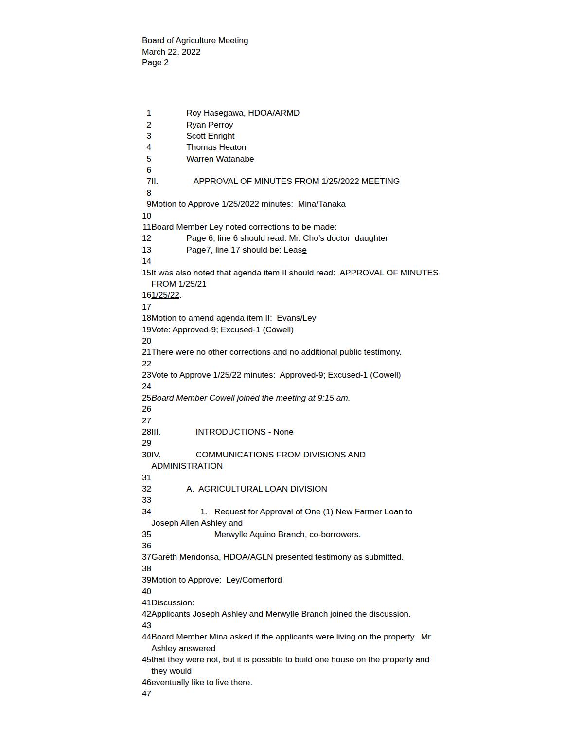Board of Agriculture Meeting
March 22, 2022
Page 2
| 1 | Roy Hasegawa, HDOA/ARMD |
| 2 | Ryan Perroy |
| 3 | Scott Enright |
| 4 | Thomas Heaton |
| 5 | Warren Watanabe |
| 6 | |
| 7 | II. APPROVAL OF MINUTES FROM 1/25/2022 MEETING |
| 8 | |
| 9 | Motion to Approve 1/25/2022 minutes: Mina/Tanaka |
| 10 | |
| 11 | Board Member Ley noted corrections to be made: |
| 12 | Page 6, line 6 should read: Mr. Cho’s doctor daughter |
| 13 | Page7, line 17 should be: Leas e |
| 14 | |
| 15 | It was also noted that agenda item II should read: APPROVAL OF MINUTES FROM 1/25/21 |
| 16 | 1/25/22 . |
| 17 | |
| 18 | Motion to amend agenda item II: Evans/Ley |
| 19 | Vote: Approved-9; Excused-1 (Cowell) |
| 20 | |
| 21 | There were no other corrections and no additional public testimony. |
| 22 | |
| 23 | Vote to Approve 1/25/22 minutes: Approved-9; Excused-1 (Cowell) |
| 24 | |
| 25 | Board Member Cowell joined the meeting at 9:15 am. |
| 26 | |
| 27 | |
| 28 | III. INTRODUCTIONS - None |
| 29 | |
| 30 | IV. COMMUNICATIONS FROM DIVISIONS AND ADMINISTRATION |
| 31 | |
| 32 | A. AGRICULTURAL LOAN DIVISION |
| 33 | |
| 34 | 1. Request for Approval of One (1) New Farmer Loan to Joseph Allen Ashley and |
| 35 | Merwylle Aquino Branch, co-borrowers. |
| 36 | |
| 37 | Gareth Mendonsa, HDOA/AGLN presented testimony as submitted. |
| 38 | |
| 39 | Motion to Approve: Ley/Comerford |
| 40 | |
| 41 | Discussion: |
| 42 | Applicants Joseph Ashley and Merwylle Branch joined the discussion. |
| 43 | |
| 44 | Board Member Mina asked if the applicants were living on the property. Mr. Ashley answered |
| 45 | that they were not, but it is possible to build one house on the property and they would |
| 46 | eventually like to live there. |
| 47 | |